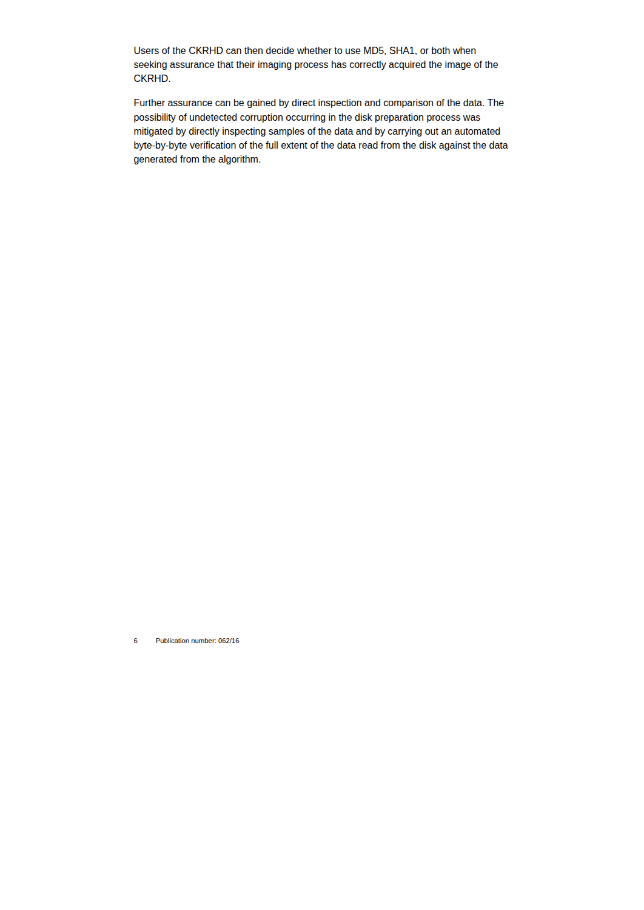Users of the CKRHD can then decide whether to use MD5, SHA1, or both when seeking assurance that their imaging process has correctly acquired the image of the CKRHD.
Further assurance can be gained by direct inspection and comparison of the data. The possibility of undetected corruption occurring in the disk preparation process was mitigated by directly inspecting samples of the data and by carrying out an automated byte-by-byte verification of the full extent of the data read from the disk against the data generated from the algorithm.
6 Publication number: 062/16